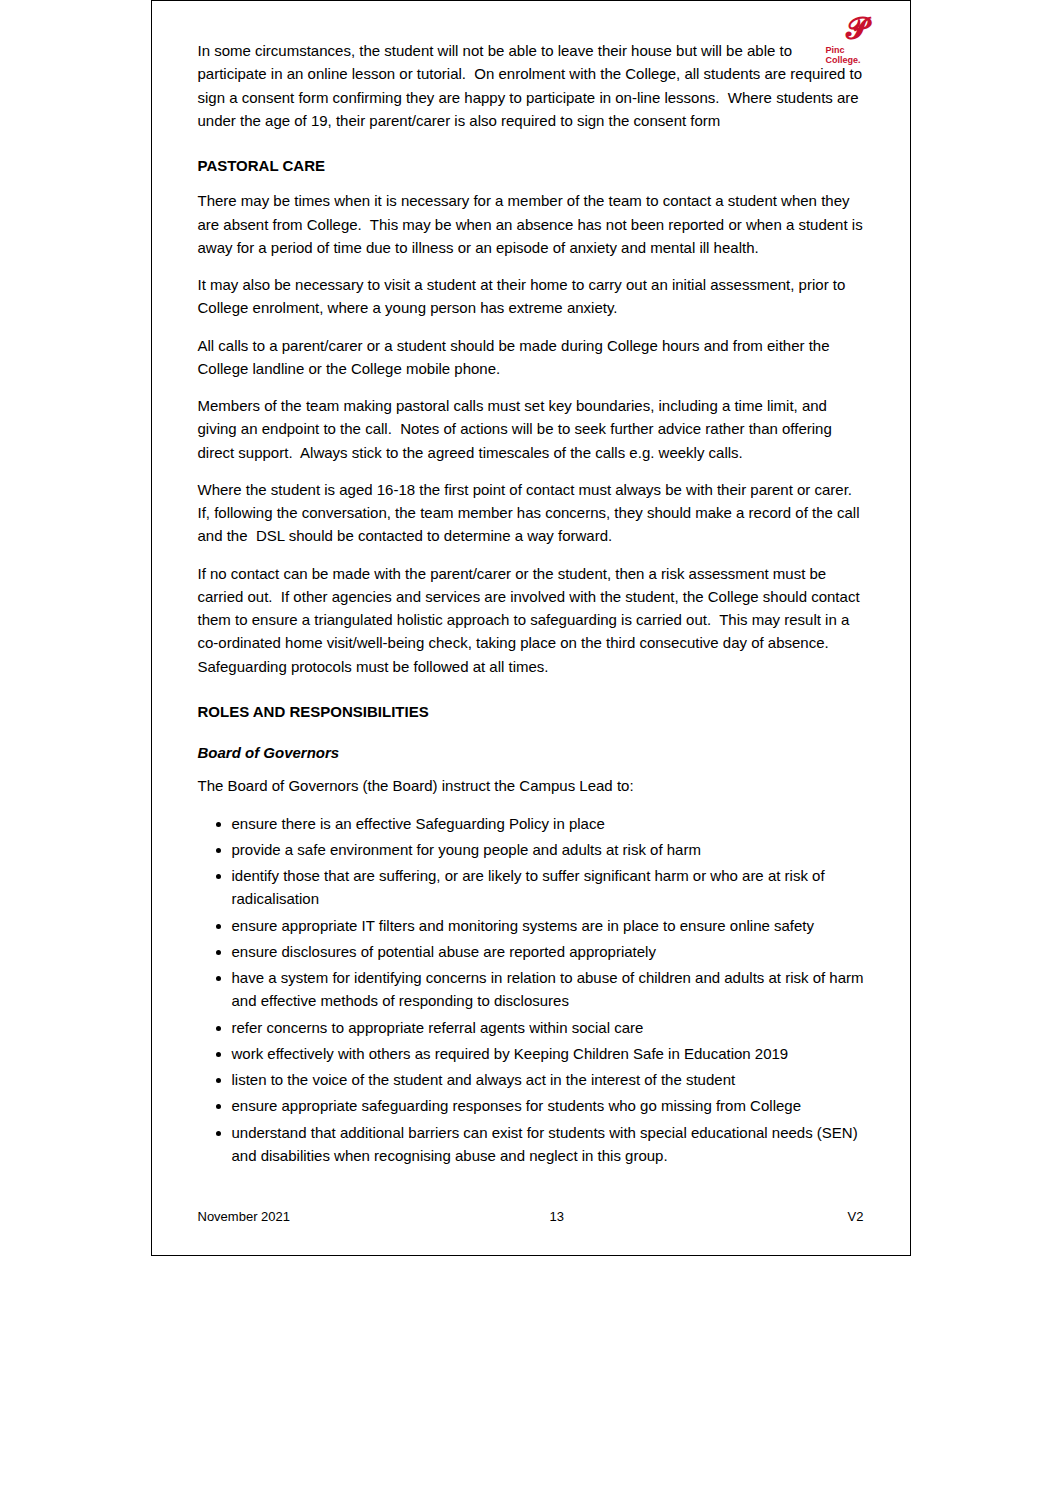𝓟
Pinc
College.
In some circumstances, the student will not be able to leave their house but will be able to participate in an online lesson or tutorial. On enrolment with the College, all students are required to sign a consent form confirming they are happy to participate in on-line lessons. Where students are under the age of 19, their parent/carer is also required to sign the consent form
Pastoral Care
There may be times when it is necessary for a member of the team to contact a student when they are absent from College. This may be when an absence has not been reported or when a student is away for a period of time due to illness or an episode of anxiety and mental ill health.
It may also be necessary to visit a student at their home to carry out an initial assessment, prior to College enrolment, where a young person has extreme anxiety.
All calls to a parent/carer or a student should be made during College hours and from either the College landline or the College mobile phone.
Members of the team making pastoral calls must set key boundaries, including a time limit, and giving an endpoint to the call. Notes of actions will be to seek further advice rather than offering direct support. Always stick to the agreed timescales of the calls e.g. weekly calls.
Where the student is aged 16-18 the first point of contact must always be with their parent or carer. If, following the conversation, the team member has concerns, they should make a record of the call and the DSL should be contacted to determine a way forward.
If no contact can be made with the parent/carer or the student, then a risk assessment must be carried out. If other agencies and services are involved with the student, the College should contact them to ensure a triangulated holistic approach to safeguarding is carried out. This may result in a co-ordinated home visit/well-being check, taking place on the third consecutive day of absence. Safeguarding protocols must be followed at all times.
Roles and Responsibilities
Board of Governors
The Board of Governors (the Board) instruct the Campus Lead to:
ensure there is an effective Safeguarding Policy in place
provide a safe environment for young people and adults at risk of harm
identify those that are suffering, or are likely to suffer significant harm or who are at risk of radicalisation
ensure appropriate IT filters and monitoring systems are in place to ensure online safety
ensure disclosures of potential abuse are reported appropriately
have a system for identifying concerns in relation to abuse of children and adults at risk of harm and effective methods of responding to disclosures
refer concerns to appropriate referral agents within social care
work effectively with others as required by Keeping Children Safe in Education 2019
listen to the voice of the student and always act in the interest of the student
ensure appropriate safeguarding responses for students who go missing from College
understand that additional barriers can exist for students with special educational needs (SEN) and disabilities when recognising abuse and neglect in this group.
November 2021
13
V2